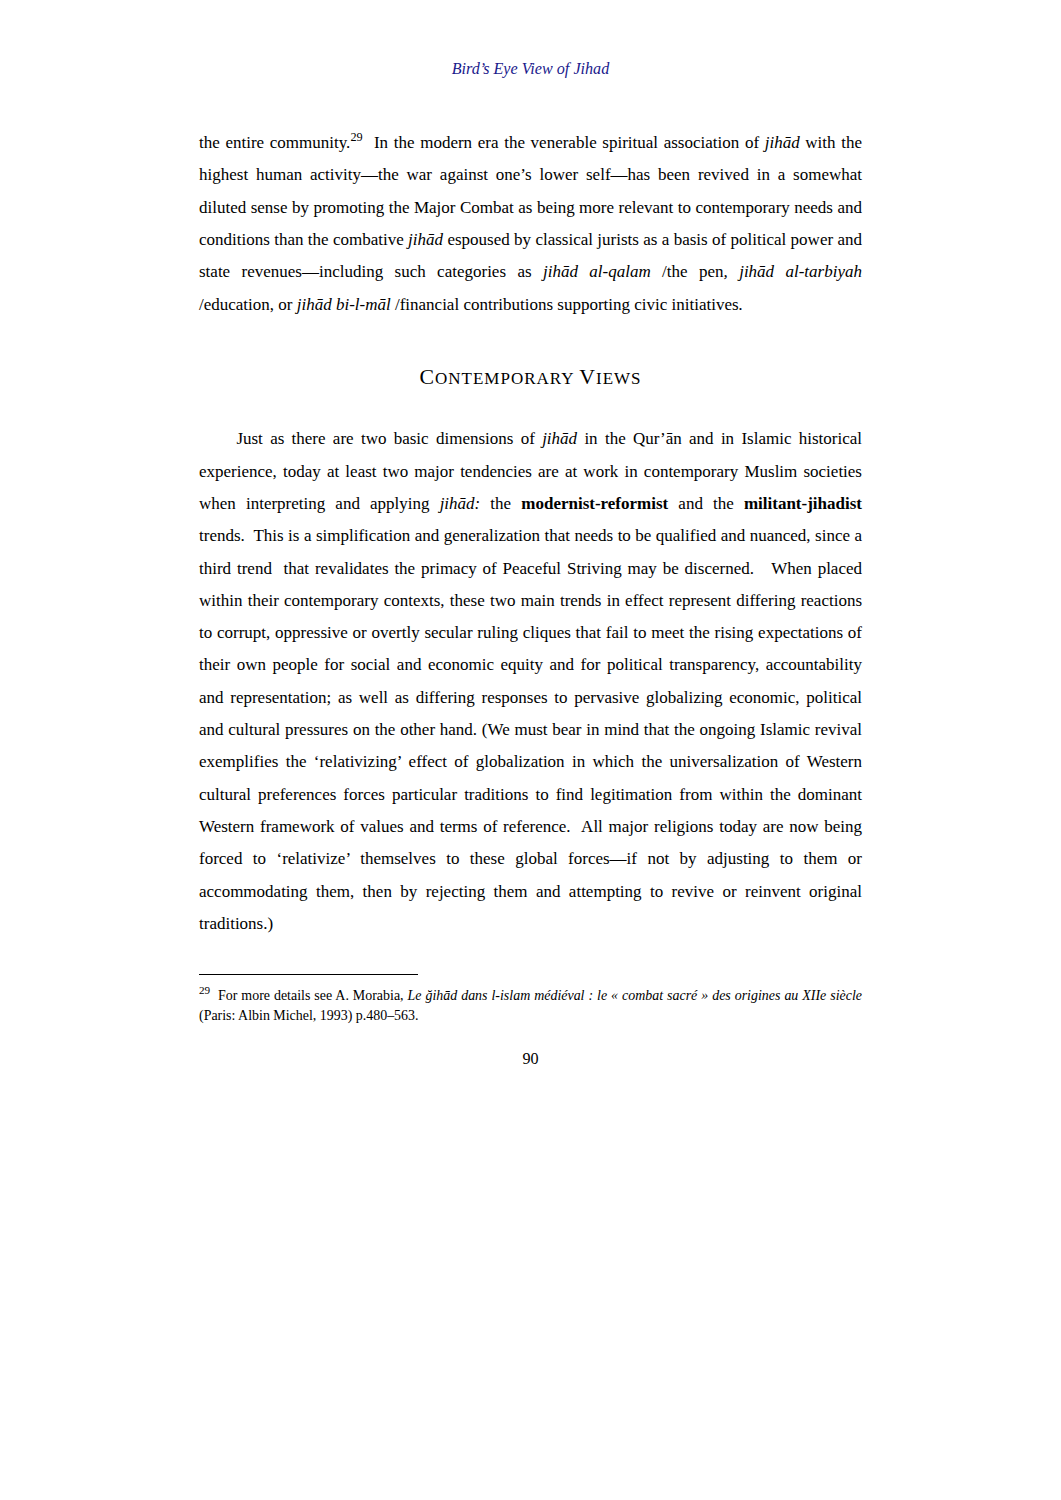Bird’s Eye View of Jihad
the entire community.29 In the modern era the venerable spiritual association of jihād with the highest human activity—the war against one’s lower self—has been revived in a somewhat diluted sense by promoting the Major Combat as being more relevant to contemporary needs and conditions than the combative jihād espoused by classical jurists as a basis of political power and state revenues—including such categories as jihād al-qalam /the pen, jihād al-tarbiyah /education, or jihād bi-l-māl /financial contributions supporting civic initiatives.
CONTEMPORARY VIEWS
Just as there are two basic dimensions of jihād in the Qur’ān and in Islamic historical experience, today at least two major tendencies are at work in contemporary Muslim societies when interpreting and applying jihād: the modernist-reformist and the militant-jihadist trends. This is a simplification and generalization that needs to be qualified and nuanced, since a third trend that revalidates the primacy of Peaceful Striving may be discerned. When placed within their contemporary contexts, these two main trends in effect represent differing reactions to corrupt, oppressive or overtly secular ruling cliques that fail to meet the rising expectations of their own people for social and economic equity and for political transparency, accountability and representation; as well as differing responses to pervasive globalizing economic, political and cultural pressures on the other hand. (We must bear in mind that the ongoing Islamic revival exemplifies the ‘relativizing’ effect of globalization in which the universalization of Western cultural preferences forces particular traditions to find legitimation from within the dominant Western framework of values and terms of reference. All major religions today are now being forced to ‘relativize’ themselves to these global forces—if not by adjusting to them or accommodating them, then by rejecting them and attempting to revive or reinvent original traditions.)
29 For more details see A. Morabia, Le ğihād dans l-islam médiéval : le « combat sacré » des origines au XIIe siècle (Paris: Albin Michel, 1993) p.480–563.
90